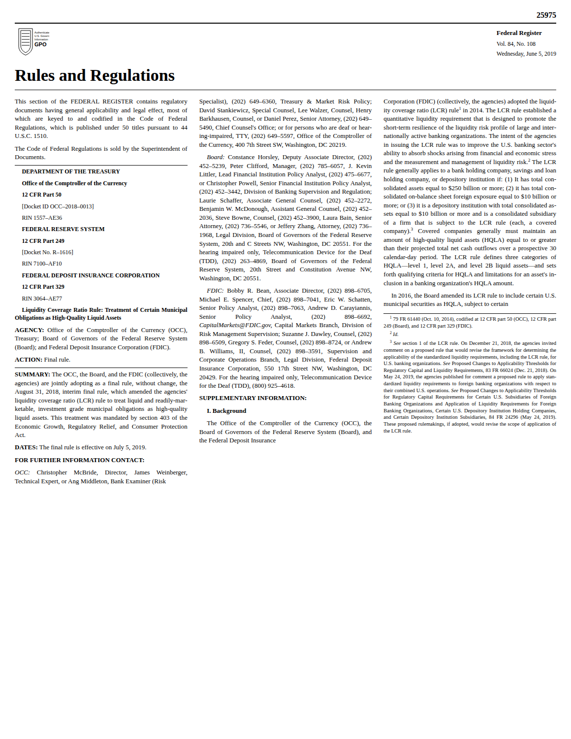25975
Authenticated U.S. Government Information GPO
Rules and Regulations
Federal Register
Vol. 84, No. 108
Wednesday, June 5, 2019
This section of the FEDERAL REGISTER contains regulatory documents having general applicability and legal effect, most of which are keyed to and codified in the Code of Federal Regulations, which is published under 50 titles pursuant to 44 U.S.C. 1510.
The Code of Federal Regulations is sold by the Superintendent of Documents.
DEPARTMENT OF THE TREASURY
Office of the Comptroller of the Currency
12 CFR Part 50
[Docket ID OCC–2018–0013]
RIN 1557–AE36
FEDERAL RESERVE SYSTEM
12 CFR Part 249
[Docket No. R–1616]
RIN 7100–AF10
FEDERAL DEPOSIT INSURANCE CORPORATION
12 CFR Part 329
RIN 3064–AE77
Liquidity Coverage Ratio Rule: Treatment of Certain Municipal Obligations as High-Quality Liquid Assets
AGENCY: Office of the Comptroller of the Currency (OCC), Treasury; Board of Governors of the Federal Reserve System (Board); and Federal Deposit Insurance Corporation (FDIC).
ACTION: Final rule.
SUMMARY: The OCC, the Board, and the FDIC (collectively, the agencies) are jointly adopting as a final rule, without change, the August 31, 2018, interim final rule, which amended the agencies' liquidity coverage ratio (LCR) rule to treat liquid and readily-marketable, investment grade municipal obligations as high-quality liquid assets. This treatment was mandated by section 403 of the Economic Growth, Regulatory Relief, and Consumer Protection Act.
DATES: The final rule is effective on July 5, 2019.
FOR FURTHER INFORMATION CONTACT:
OCC: Christopher McBride, Director, James Weinberger, Technical Expert, or Ang Middleton, Bank Examiner (Risk
Specialist), (202) 649–6360, Treasury & Market Risk Policy; David Stankiewicz, Special Counsel, Lee Walzer, Counsel, Henry Barkhausen, Counsel, or Daniel Perez, Senior Attorney, (202) 649–5490, Chief Counsel's Office; or for persons who are deaf or hearing-impaired, TTY, (202) 649–5597, Office of the Comptroller of the Currency, 400 7th Street SW, Washington, DC 20219.
Board: Constance Horsley, Deputy Associate Director, (202) 452–5239, Peter Clifford, Manager, (202) 785–6057, J. Kevin Littler, Lead Financial Institution Policy Analyst, (202) 475–6677, or Christopher Powell, Senior Financial Institution Policy Analyst, (202) 452–3442, Division of Banking Supervision and Regulation; Laurie Schaffer, Associate General Counsel, (202) 452–2272, Benjamin W. McDonough, Assistant General Counsel, (202) 452–2036, Steve Bowne, Counsel, (202) 452–3900, Laura Bain, Senior Attorney, (202) 736–5546, or Jeffery Zhang, Attorney, (202) 736–1968, Legal Division, Board of Governors of the Federal Reserve System, 20th and C Streets NW, Washington, DC 20551. For the hearing impaired only, Telecommunication Device for the Deaf (TDD), (202) 263–4869, Board of Governors of the Federal Reserve System, 20th Street and Constitution Avenue NW, Washington, DC 20551.
FDIC: Bobby R. Bean, Associate Director, (202) 898–6705, Michael E. Spencer, Chief, (202) 898–7041, Eric W. Schatten, Senior Policy Analyst, (202) 898–7063, Andrew D. Carayiannis, Senior Policy Analyst, (202) 898–6692, CapitalMarkets@FDIC.gov, Capital Markets Branch, Division of Risk Management Supervision; Suzanne J. Dawley, Counsel, (202) 898–6509, Gregory S. Feder, Counsel, (202) 898–8724, or Andrew B. Williams, II, Counsel, (202) 898–3591, Supervision and Corporate Operations Branch, Legal Division, Federal Deposit Insurance Corporation, 550 17th Street NW, Washington, DC 20429. For the hearing impaired only, Telecommunication Device for the Deaf (TDD), (800) 925–4618.
SUPPLEMENTARY INFORMATION:
I. Background
The Office of the Comptroller of the Currency (OCC), the Board of Governors of the Federal Reserve System (Board), and the Federal Deposit Insurance
Corporation (FDIC) (collectively, the agencies) adopted the liquidity coverage ratio (LCR) rule1 in 2014. The LCR rule established a quantitative liquidity requirement that is designed to promote the short-term resilience of the liquidity risk profile of large and internationally active banking organizations. The intent of the agencies in issuing the LCR rule was to improve the U.S. banking sector's ability to absorb shocks arising from financial and economic stress and the measurement and management of liquidity risk.2 The LCR rule generally applies to a bank holding company, savings and loan holding company, or depository institution if: (1) It has total consolidated assets equal to $250 billion or more; (2) it has total consolidated on-balance sheet foreign exposure equal to $10 billion or more; or (3) it is a depository institution with total consolidated assets equal to $10 billion or more and is a consolidated subsidiary of a firm that is subject to the LCR rule (each, a covered company).3 Covered companies generally must maintain an amount of high-quality liquid assets (HQLA) equal to or greater than their projected total net cash outflows over a prospective 30 calendar-day period. The LCR rule defines three categories of HQLA—level 1, level 2A, and level 2B liquid assets—and sets forth qualifying criteria for HQLA and limitations for an asset's inclusion in a banking organization's HQLA amount.
In 2016, the Board amended its LCR rule to include certain U.S. municipal securities as HQLA, subject to certain
1 79 FR 61440 (Oct. 10, 2014), codified at 12 CFR part 50 (OCC), 12 CFR part 249 (Board), and 12 CFR part 329 (FDIC).
2 Id.
3 See section 1 of the LCR rule. On December 21, 2018, the agencies invited comment on a proposed rule that would revise the framework for determining the applicability of the standardized liquidity requirements, including the LCR rule, for U.S. banking organizations. See Proposed Changes to Applicability Thresholds for Regulatory Capital and Liquidity Requirements, 83 FR 66024 (Dec. 21, 2018). On May 24, 2019, the agencies published for comment a proposed rule to apply standardized liquidity requirements to foreign banking organizations with respect to their combined U.S. operations. See Proposed Changes to Applicability Thresholds for Regulatory Capital Requirements for Certain U.S. Subsidiaries of Foreign Banking Organizations and Application of Liquidity Requirements for Foreign Banking Organizations, Certain U.S. Depository Institution Holding Companies, and Certain Depository Institution Subsidiaries, 84 FR 24296 (May 24, 2019). These proposed rulemakings, if adopted, would revise the scope of application of the LCR rule.